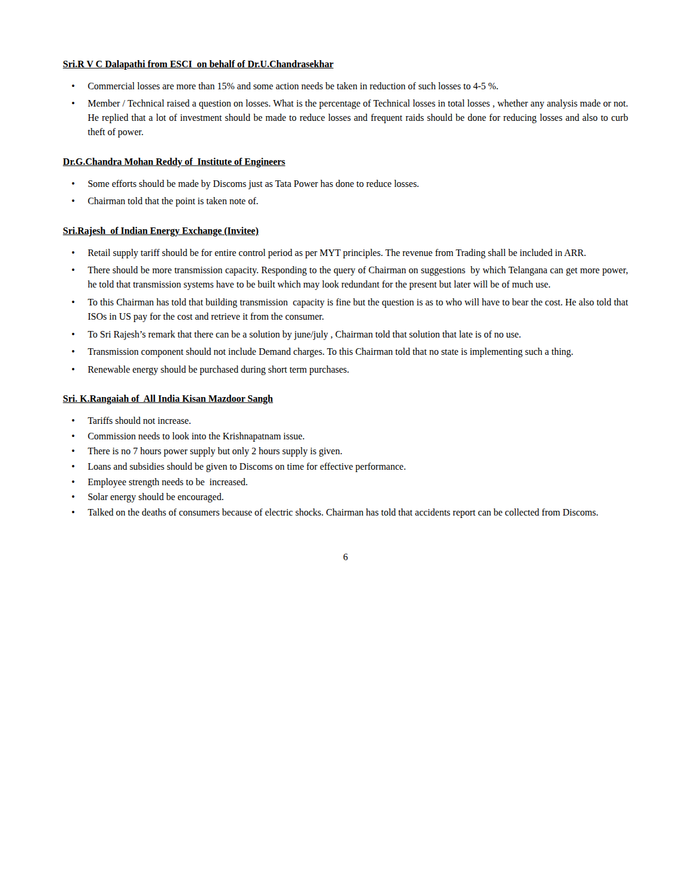Sri.R V C Dalapathi from ESCI on behalf of Dr.U.Chandrasekhar
Commercial losses are more than 15% and some action needs be taken in reduction of such losses to 4-5 %.
Member / Technical raised a question on losses. What is the percentage of Technical losses in total losses , whether any analysis made or not. He replied that a lot of investment should be made to reduce losses and frequent raids should be done for reducing losses and also to curb theft of power.
Dr.G.Chandra Mohan Reddy of Institute of Engineers
Some efforts should be made by Discoms just as Tata Power has done to reduce losses.
Chairman told that the point is taken note of.
Sri.Rajesh of Indian Energy Exchange (Invitee)
Retail supply tariff should be for entire control period as per MYT principles. The revenue from Trading shall be included in ARR.
There should be more transmission capacity. Responding to the query of Chairman on suggestions by which Telangana can get more power, he told that transmission systems have to be built which may look redundant for the present but later will be of much use.
To this Chairman has told that building transmission capacity is fine but the question is as to who will have to bear the cost. He also told that ISOs in US pay for the cost and retrieve it from the consumer.
To Sri Rajesh’s remark that there can be a solution by june/july , Chairman told that solution that late is of no use.
Transmission component should not include Demand charges. To this Chairman told that no state is implementing such a thing.
Renewable energy should be purchased during short term purchases.
Sri. K.Rangaiah of All India Kisan Mazdoor Sangh
Tariffs should not increase.
Commission needs to look into the Krishnapatnam issue.
There is no 7 hours power supply but only 2 hours supply is given.
Loans and subsidies should be given to Discoms on time for effective performance.
Employee strength needs to be increased.
Solar energy should be encouraged.
Talked on the deaths of consumers because of electric shocks. Chairman has told that accidents report can be collected from Discoms.
6